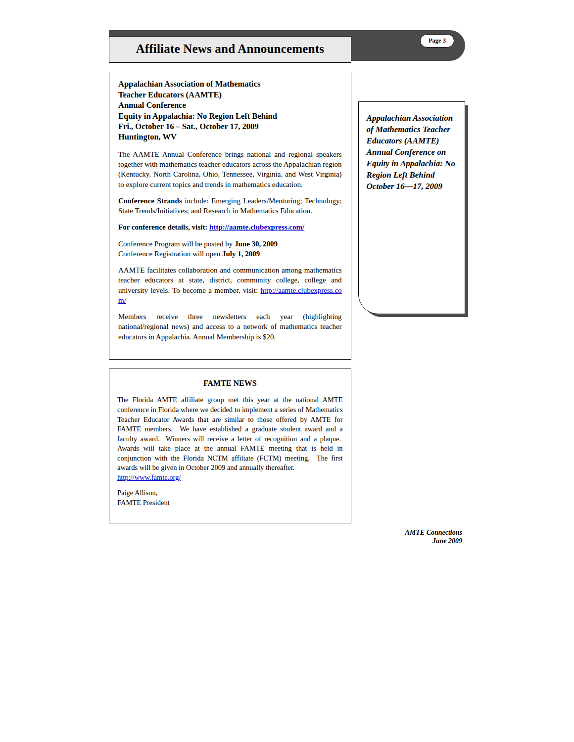Affiliate News and Announcements
Page 3
Appalachian Association of Mathematics
Teacher Educators (AAMTE)
Annual Conference
Equity in Appalachia: No Region Left Behind
Fri., October 16 – Sat., October 17, 2009
Huntington, WV
The AAMTE Annual Conference brings national and regional speakers together with mathematics teacher educators across the Appalachian region (Kentucky, North Carolina, Ohio, Tennessee, Virginia, and West Virginia) to explore current topics and trends in mathematics education.
Conference Strands include: Emerging Leaders/Mentoring; Technology; State Trends/Initiatives; and Research in Mathematics Education.
For conference details, visit: http://aamte.clubexpress.com/
Conference Program will be posted by June 30, 2009
Conference Registration will open July 1, 2009
AAMTE facilitates collaboration and communication among mathematics teacher educators at state, district, community college, college and university levels. To become a member, visit: http://aamte.clubexpress.com/
Members receive three newsletters each year (highlighting national/regional news) and access to a network of mathematics teacher educators in Appalachia. Annual Membership is $20.
Appalachian Association of Mathematics Teacher Educators (AAMTE) Annual Conference on Equity in Appalachia: No Region Left Behind October 16—17, 2009
FAMTE NEWS
The Florida AMTE affiliate group met this year at the national AMTE conference in Florida where we decided to implement a series of Mathematics Teacher Educator Awards that are similar to those offered by AMTE for FAMTE members. We have established a graduate student award and a faculty award. Winners will receive a letter of recognition and a plaque. Awards will take place at the annual FAMTE meeting that is held in conjunction with the Florida NCTM affiliate (FCTM) meeting. The first awards will be given in October 2009 and annually thereafter.
http://www.famte.org/
Paige Allison,
FAMTE President
AMTE Connections
June 2009